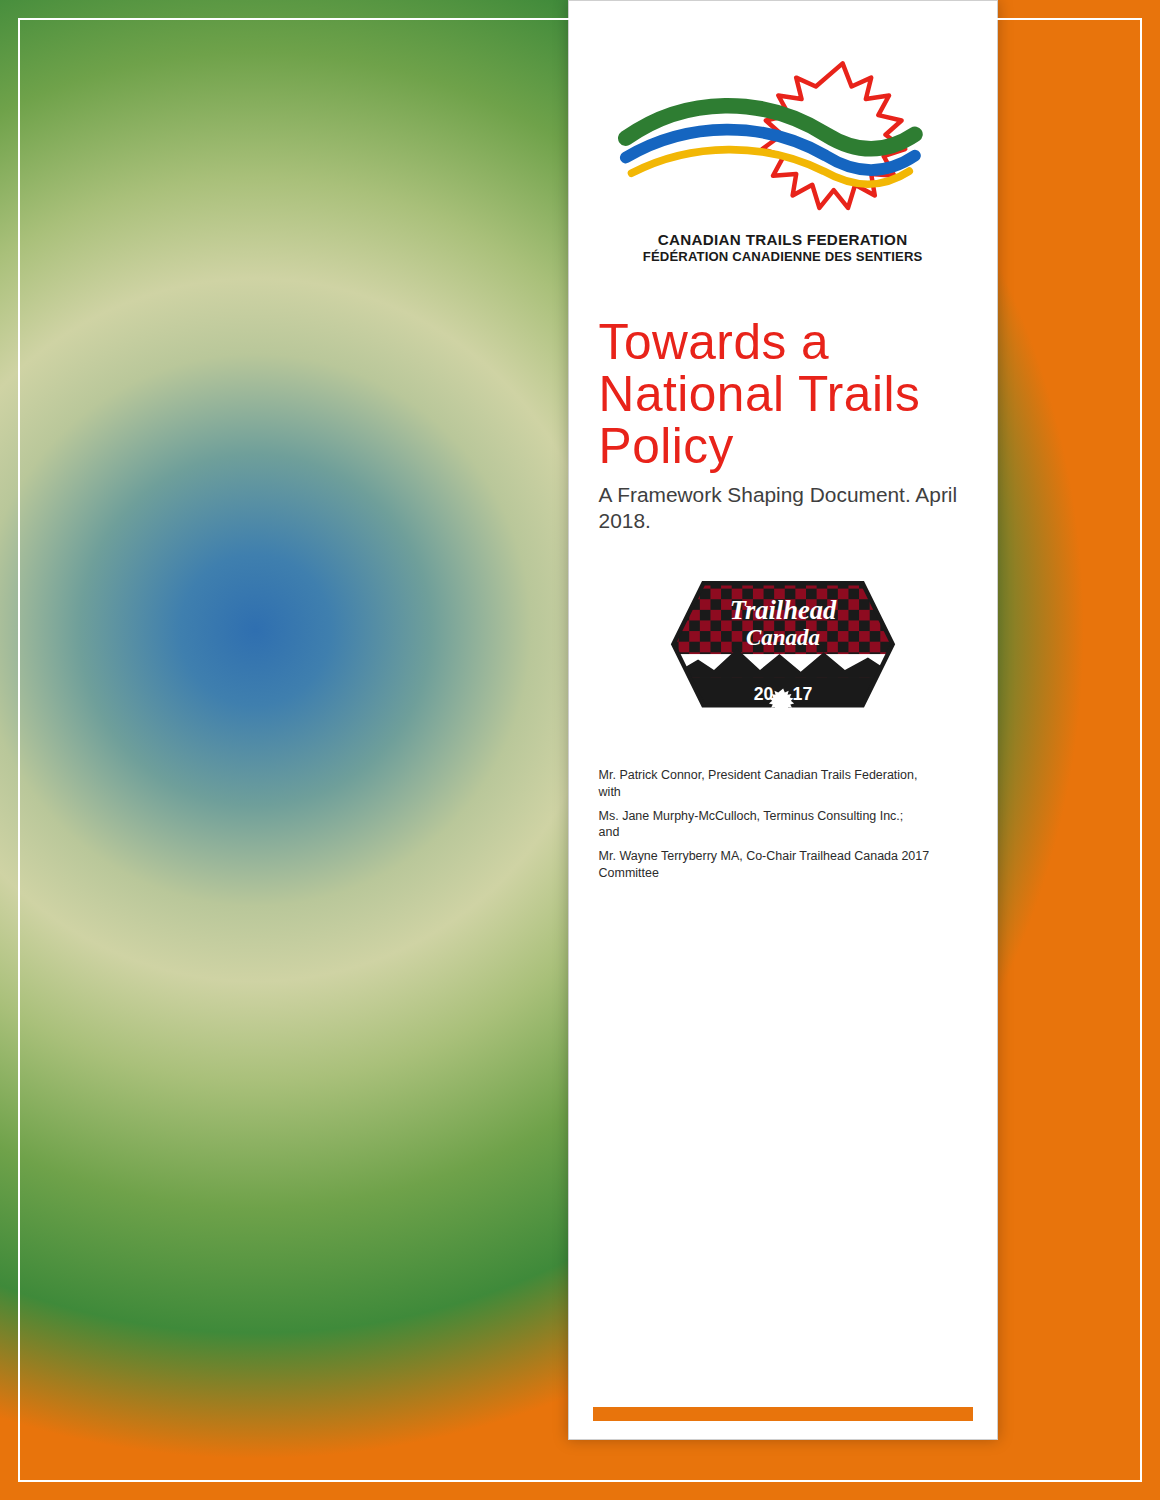Canadian Trails Federation / Fédération canadienne des sentiers logo A red maple leaf outline with green, blue and yellow flowing ribbons passing through it.
CANADIAN TRAILS FEDERATION
FÉDÉRATION CANADIENNE DES SENTIERS
Towards a National Trails Policy
A Framework Shaping Document. April 2018.
Trailhead Canada 2017 logo A hexagonal badge with a red and black buffalo-check plaid pattern, the words Trailhead Canada, a mountain silhouette, and the year 2017 with a maple leaf. Trailhead Canada 20 17
Mr. Patrick Connor, President Canadian Trails Federation,
with
Ms. Jane Murphy-McCulloch, Terminus Consulting Inc.;
and
Mr. Wayne Terryberry MA, Co-Chair Trailhead Canada 2017 Committee